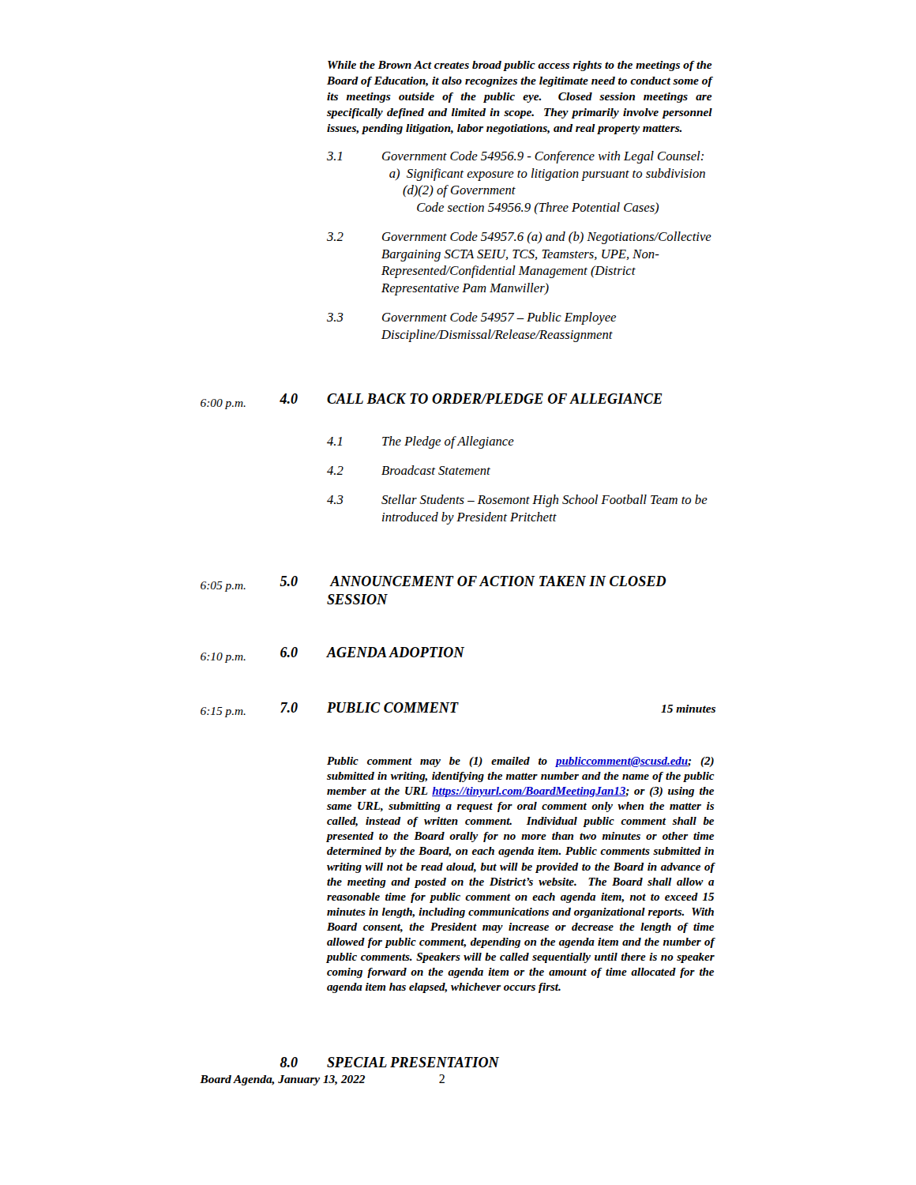While the Brown Act creates broad public access rights to the meetings of the Board of Education, it also recognizes the legitimate need to conduct some of its meetings outside of the public eye. Closed session meetings are specifically defined and limited in scope. They primarily involve personnel issues, pending litigation, labor negotiations, and real property matters.
3.1
Government Code 54956.9 - Conference with Legal Counsel: a) Significant exposure to litigation pursuant to subdivision (d)(2) of Government Code section 54956.9 (Three Potential Cases)
3.2
Government Code 54957.6 (a) and (b) Negotiations/Collective Bargaining SCTA SEIU, TCS, Teamsters, UPE, Non-Represented/Confidential Management (District Representative Pam Manwiller)
3.3
Government Code 54957 – Public Employee Discipline/Dismissal/Release/Reassignment
6:00 p.m.
4.0
CALL BACK TO ORDER/PLEDGE OF ALLEGIANCE
4.1
The Pledge of Allegiance
4.2
Broadcast Statement
4.3
Stellar Students – Rosemont High School Football Team to be introduced by President Pritchett
6:05 p.m.
5.0
ANNOUNCEMENT OF ACTION TAKEN IN CLOSED SESSION
6:10 p.m.
6.0
AGENDA ADOPTION
6:15 p.m.
7.0
PUBLIC COMMENT 15 minutes
Public comment may be (1) emailed to publiccomment@scusd.edu; (2) submitted in writing, identifying the matter number and the name of the public member at the URL https://tinyurl.com/BoardMeetingJan13; or (3) using the same URL, submitting a request for oral comment only when the matter is called, instead of written comment. Individual public comment shall be presented to the Board orally for no more than two minutes or other time determined by the Board, on each agenda item. Public comments submitted in writing will not be read aloud, but will be provided to the Board in advance of the meeting and posted on the District’s website. The Board shall allow a reasonable time for public comment on each agenda item, not to exceed 15 minutes in length, including communications and organizational reports. With Board consent, the President may increase or decrease the length of time allowed for public comment, depending on the agenda item and the number of public comments. Speakers will be called sequentially until there is no speaker coming forward on the agenda item or the amount of time allocated for the agenda item has elapsed, whichever occurs first.
8.0
SPECIAL PRESENTATION
Board Agenda, January 13, 2022
2